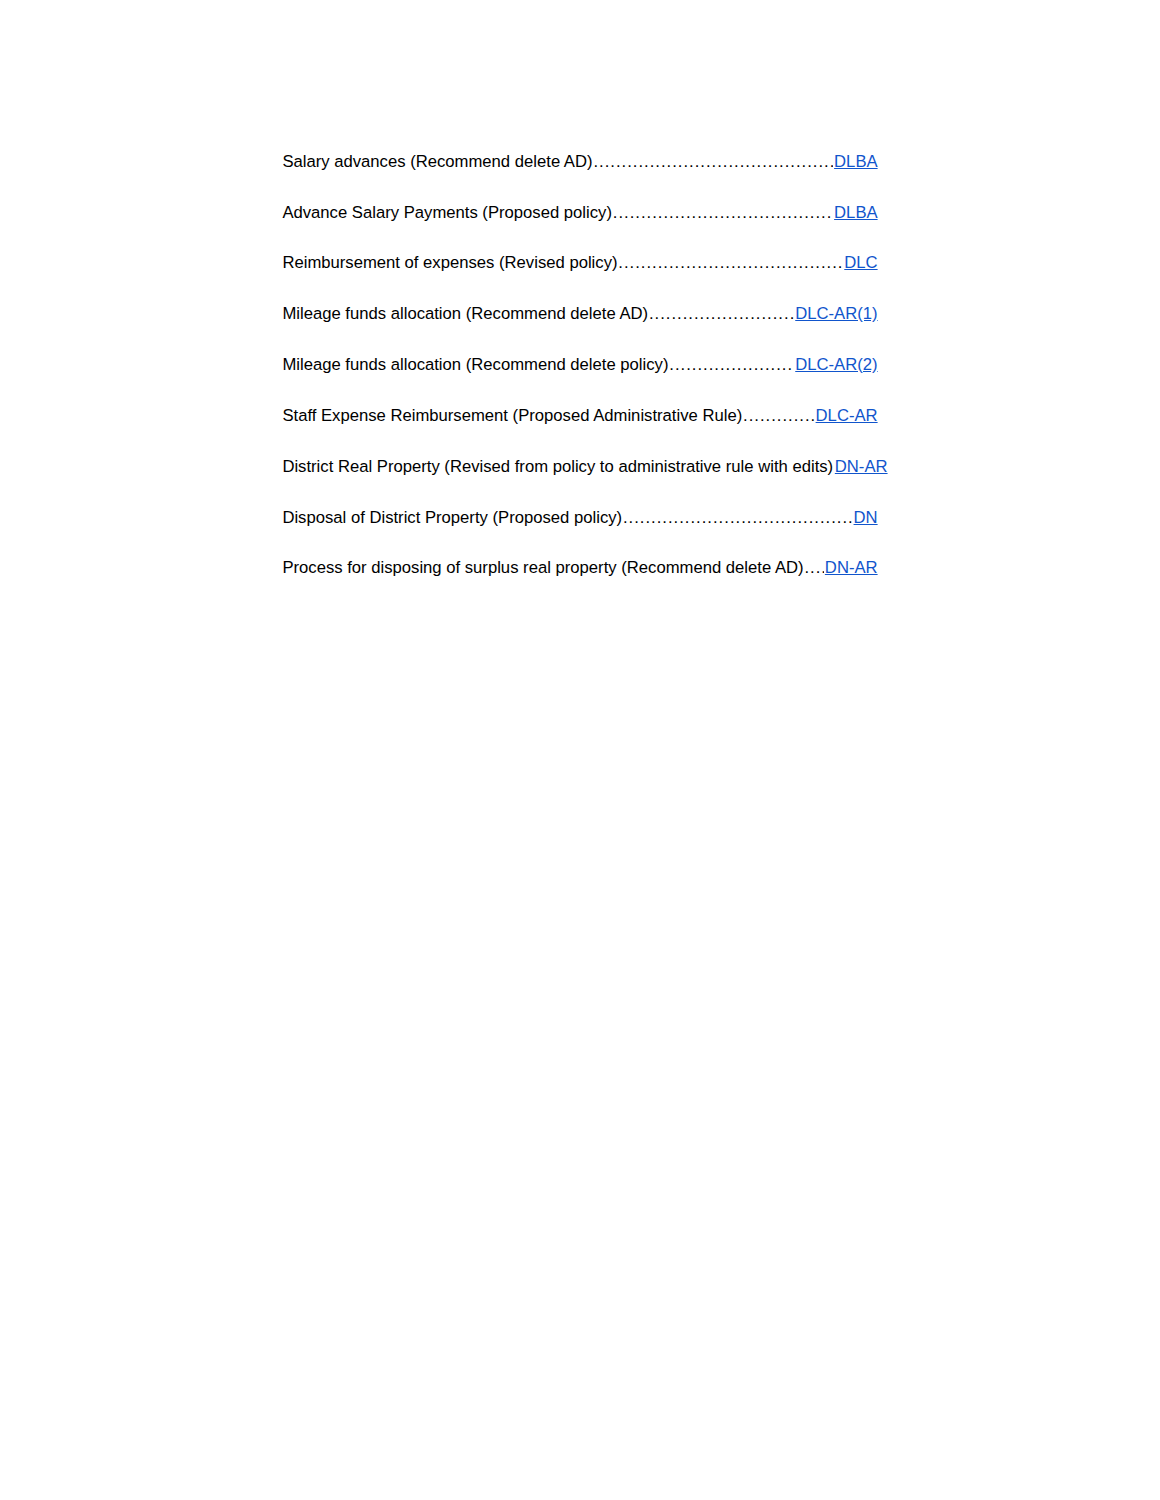Salary advances (Recommend delete AD) .......................................................................... DLBA
Advance Salary Payments (Proposed policy) .................................................................... DLBA
Reimbursement of expenses (Revised policy) ..................................................................... DLC
Mileage funds allocation (Recommend delete AD) .................................................. DLC-AR(1)
Mileage funds allocation (Recommend delete policy) .............................................. DLC-AR(2)
Staff Expense Reimbursement (Proposed Administrative Rule) .................................... DLC-AR
District Real Property (Revised from policy to administrative rule with edits) ................... DN-AR
Disposal of District Property (Proposed policy) ....................................................................... DN
Process for disposing of surplus real property (Recommend delete AD) ........................... DN-AR